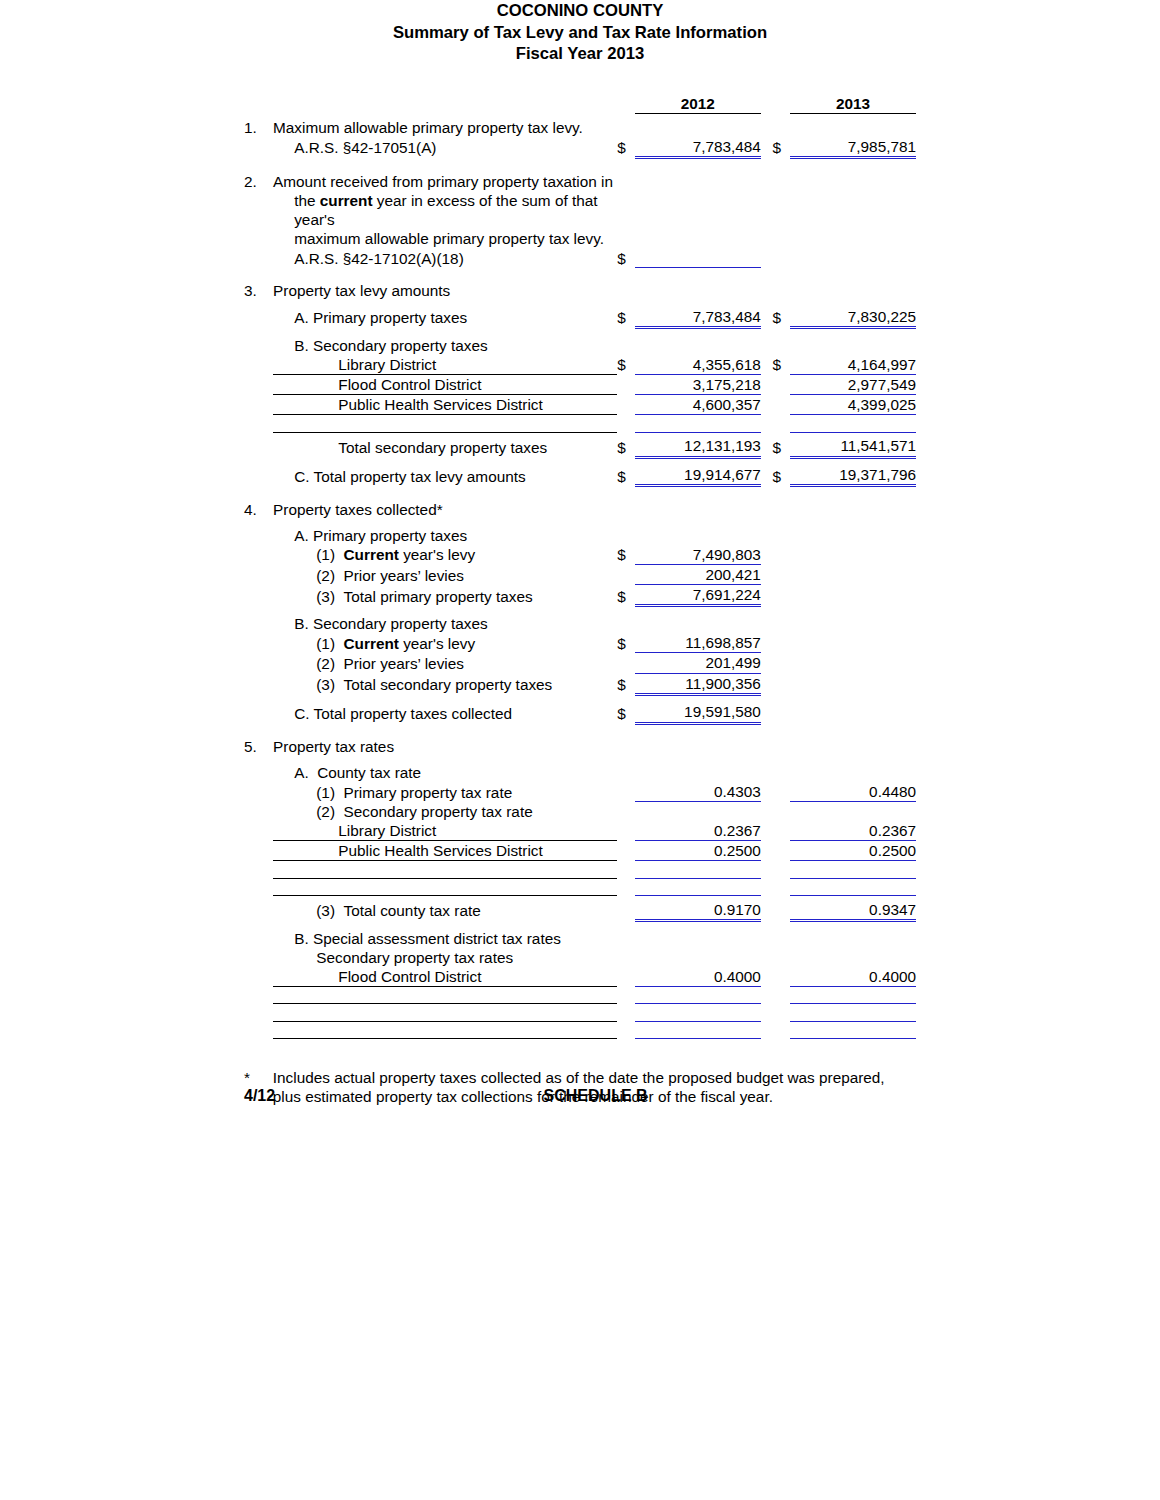COCONINO COUNTY
Summary of Tax Levy and Tax Rate Information
Fiscal Year 2013
| | | | 2012 | | | 2013 |
| 1. | Maximum allowable primary property tax levy. | | | | | |
| | A.R.S. §42-17051(A) | $ | 7,783,484 | | $ | 7,985,781 |
| 2. | Amount received from primary property taxation in | | | | | |
| | the current year in excess of the sum of that year's | | | | | |
| | maximum allowable primary property tax levy. | | | | | |
| | A.R.S. §42-17102(A)(18) | $ | | | | |
| 3. | Property tax levy amounts | | | | | |
| | A. Primary property taxes | $ | 7,783,484 | | $ | 7,830,225 |
| | B. Secondary property taxes | | | | | |
| | Library District | $ | 4,355,618 | | $ | 4,164,997 |
| | Flood Control District | | 3,175,218 | | | 2,977,549 |
| | Public Health Services District | | 4,600,357 | | | 4,399,025 |
| | Total secondary property taxes | $ | 12,131,193 | | $ | 11,541,571 |
| | C. Total property tax levy amounts | $ | 19,914,677 | | $ | 19,371,796 |
| 4. | Property taxes collected* | | | | | |
| | A. Primary property taxes | | | | | |
| | (1) Current year's levy | $ | 7,490,803 | | | |
| | (2) Prior years’ levies | | 200,421 | | | |
| | (3) Total primary property taxes | $ | 7,691,224 | | | |
| | B. Secondary property taxes | | | | | |
| | (1) Current year's levy | $ | 11,698,857 | | | |
| | (2) Prior years’ levies | | 201,499 | | | |
| | (3) Total secondary property taxes | $ | 11,900,356 | | | |
| | C. Total property taxes collected | $ | 19,591,580 | | | |
| 5. | Property tax rates | | | | | |
| | A. County tax rate | | | | | |
| | (1) Primary property tax rate | | 0.4303 | | | 0.4480 |
| | (2) Secondary property tax rate | | | | | |
| | Library District | | 0.2367 | | | 0.2367 |
| | Public Health Services District | | 0.2500 | | | 0.2500 |
| | (3) Total county tax rate | | 0.9170 | | | 0.9347 |
| | B. Special assessment district tax rates | | | | | |
| | Secondary property tax rates | | | | | |
| | Flood Control District | | 0.4000 | | | 0.4000 |
*
Includes actual property taxes collected as of the date the proposed budget was prepared, plus estimated property tax collections for the remainder of the fiscal year.
4/12
SCHEDULE B